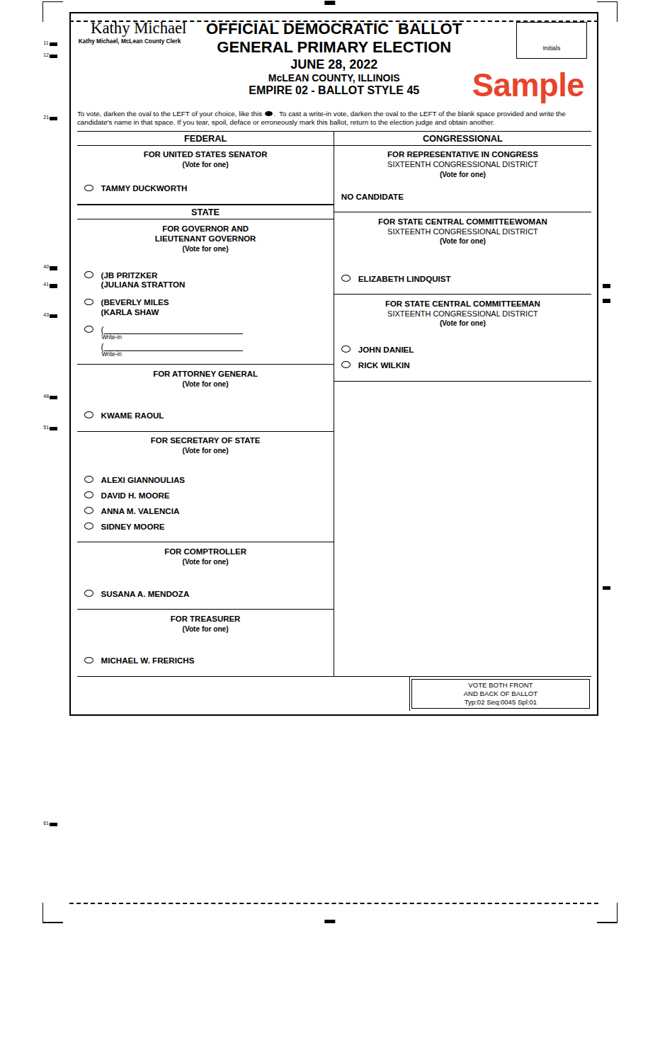11
12
21
40
41
43
48
51
61
Kathy Michael
Kathy Michael, McLean County Clerk
Initials
OFFICIAL DEMOCRATIC BALLOT
GENERAL PRIMARY ELECTION
JUNE 28, 2022
McLEAN COUNTY, ILLINOIS
EMPIRE 02 - BALLOT STYLE 45
Sample
To vote, darken the oval to the LEFT of your choice, like this . To cast a write-in vote, darken the oval to the LEFT of the blank space provided and write the candidate's name in that space. If you tear, spoil, deface or erroneously mark this ballot, return to the election judge and obtain another.
| FEDERAL FOR UNITED STATES SENATOR (Vote for one) TAMMY DUCKWORTH STATE FOR GOVERNOR AND LIEUTENANT GOVERNOR (Vote for one) (JB PRITZKER (JULIANA STRATTON (BEVERLY MILES (KARLA SHAW ( Write-in ( Write-in FOR ATTORNEY GENERAL (Vote for one) KWAME RAOUL FOR SECRETARY OF STATE (Vote for one) ALEXI GIANNOULIAS DAVID H. MOORE ANNA M. VALENCIA SIDNEY MOORE FOR COMPTROLLER (Vote for one) SUSANA A. MENDOZA FOR TREASURER (Vote for one) MICHAEL W. FRERICHS | CONGRESSIONAL FOR REPRESENTATIVE IN CONGRESS SIXTEENTH CONGRESSIONAL DISTRICT (Vote for one) NO CANDIDATE FOR STATE CENTRAL COMMITTEEWOMAN SIXTEENTH CONGRESSIONAL DISTRICT (Vote for one) ELIZABETH LINDQUIST FOR STATE CENTRAL COMMITTEEMAN SIXTEENTH CONGRESSIONAL DISTRICT (Vote for one) JOHN DANIEL RICK WILKIN |
VOTE BOTH FRONT
AND BACK OF BALLOT
Typ:02 Seq:0045 Spl:01